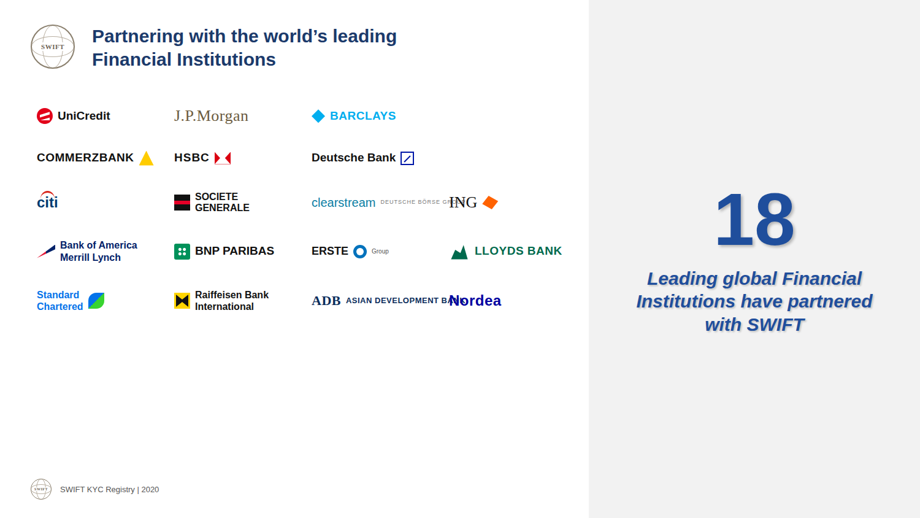SWIFT
Partnering with the world’s leading
Financial Institutions
UniCredit
J.P.Morgan
BARCLAYS
COMMERZBANK
HSBC
Deutsche Bank
citi
SOCIETE
GENERALE
clearstreamDEUTSCHE BÖRSE GROUP
ING
Bank of America
Merrill Lynch
BNP PARIBAS
ERSTE Group
LLOYDS BANK
Standard
Chartered
Raiffeisen Bank
International
ADB ASIAN DEVELOPMENT BANK
Nordea
SWIFT
SWIFT KYC Registry | 2020
18
Leading global Financial Institutions have partnered with SWIFT